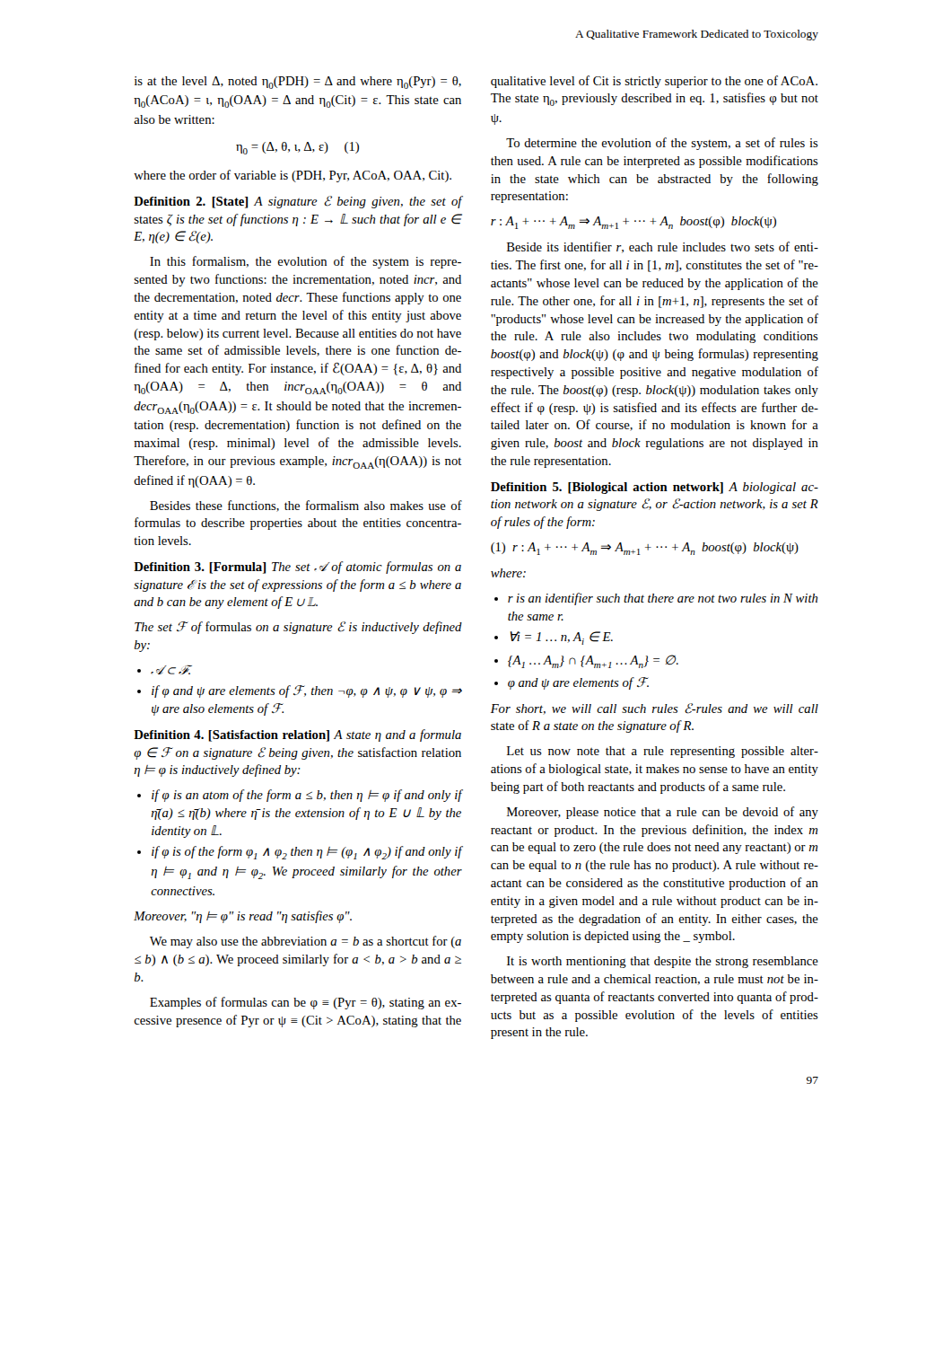A Qualitative Framework Dedicated to Toxicology
is at the level Δ, noted η0(PDH) = Δ and where η0(Pyr) = θ, η0(ACoA) = ι, η0(OAA) = Δ and η0(Cit) = ε. This state can also be written:
η0 = (Δ, θ, ι, Δ, ε)(1)
where the order of variable is (PDH, Pyr, ACoA, OAA, Cit).
Definition 2. [State] A signature ℰ being given, the set of states ζ is the set of functions η : E → 𝕃 such that for all e ∈ E, η(e) ∈ ℰ(e).
In this formalism, the evolution of the system is represented by two functions: the incrementation, noted incr, and the decrementation, noted decr. These functions apply to one entity at a time and return the level of this entity just above (resp. below) its current level. Because all entities do not have the same set of admissible levels, there is one function defined for each entity. For instance, if ℰ(OAA) = {ε, Δ, θ} and η0(OAA) = Δ, then incrOAA(η0(OAA)) = θ and decrOAA(η0(OAA)) = ε. It should be noted that the incrementation (resp. decrementation) function is not defined on the maximal (resp. minimal) level of the admissible levels. Therefore, in our previous example, incrOAA(η(OAA)) is not defined if η(OAA) = θ.
Besides these functions, the formalism also makes use of formulas to describe properties about the entities concentration levels.
Definition 3. [Formula] The set 𝒜 of atomic formulas on a signature ℰ is the set of expressions of the form a ≤ b where a and b can be any element of E ∪ 𝕃.
The set ℱ of formulas on a signature ℰ is inductively defined by:
𝒜 ⊂ ℱ.
if φ and ψ are elements of ℱ, then ¬φ, φ ∧ ψ, φ ∨ ψ, φ ⇒ ψ are also elements of ℱ.
Definition 4. [Satisfaction relation] A state η and a formula φ ∈ ℱ on a signature ℰ being given, the satisfaction relation η ⊨ φ is inductively defined by:
if φ is an atom of the form a ≤ b, then η ⊨ φ if and only if η̄(a) ≤ η̄(b) where η̄ is the extension of η to E ∪ 𝕃 by the identity on 𝕃.
if φ is of the form φ1 ∧ φ2 then η ⊨ (φ1 ∧ φ2) if and only if η ⊨ φ1 and η ⊨ φ2. We proceed similarly for the other connectives.
Moreover, "η ⊨ φ" is read "η satisfies φ".
We may also use the abbreviation a = b as a shortcut for (a ≤ b) ∧ (b ≤ a). We proceed similarly for a < b, a > b and a ≥ b.
Examples of formulas can be φ ≡ (Pyr = θ), stating an excessive presence of Pyr or ψ ≡ (Cit > ACoA), stating that the qualitative level of Cit is strictly superior to the one of ACoA. The state η0, previously described in eq. 1, satisfies φ but not ψ.
To determine the evolution of the system, a set of rules is then used. A rule can be interpreted as possible modifications in the state which can be abstracted by the following representation:
r : A1 + ··· + Am ⇒ Am+1 + ··· + An boost(φ) block(ψ)
Beside its identifier r, each rule includes two sets of entities. The first one, for all i in [1, m], constitutes the set of "reactants" whose level can be reduced by the application of the rule. The other one, for all i in [m+1, n], represents the set of "products" whose level can be increased by the application of the rule. A rule also includes two modulating conditions boost(φ) and block(ψ) (φ and ψ being formulas) representing respectively a possible positive and negative modulation of the rule. The boost(φ) (resp. block(ψ)) modulation takes only effect if φ (resp. ψ) is satisfied and its effects are further detailed later on. Of course, if no modulation is known for a given rule, boost and block regulations are not displayed in the rule representation.
Definition 5. [Biological action network] A biological action network on a signature ℰ, or ℰ-action network, is a set R of rules of the form:
(1) r : A1 + ··· + Am ⇒ Am+1 + ··· + An boost(φ) block(ψ)
where:
r is an identifier such that there are not two rules in N with the same r.
∀i = 1 … n, Ai ∈ E.
{A1 … Am} ∩ {Am+1 … An} = ∅.
φ and ψ are elements of ℱ.
For short, we will call such rules ℰ-rules and we will call state of R a state on the signature of R.
Let us now note that a rule representing possible alterations of a biological state, it makes no sense to have an entity being part of both reactants and products of a same rule.
Moreover, please notice that a rule can be devoid of any reactant or product. In the previous definition, the index m can be equal to zero (the rule does not need any reactant) or m can be equal to n (the rule has no product). A rule without reactant can be considered as the constitutive production of an entity in a given model and a rule without product can be interpreted as the degradation of an entity. In either cases, the empty solution is depicted using the _ symbol.
It is worth mentioning that despite the strong resemblance between a rule and a chemical reaction, a rule must not be interpreted as quanta of reactants converted into quanta of products but as a possible evolution of the levels of entities present in the rule.
97